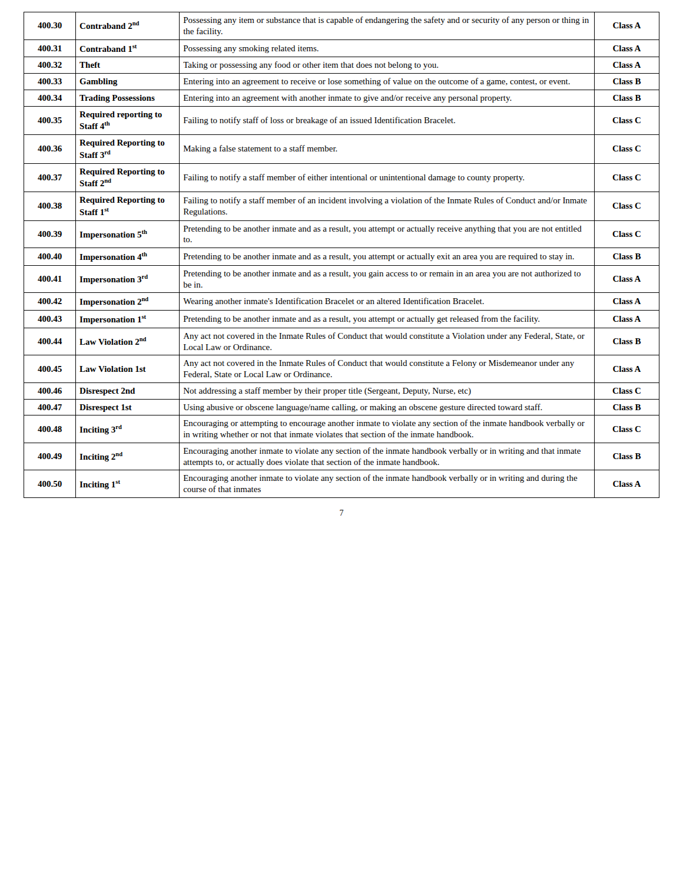| 400.30 | Contraband 2 nd | Possessing any item or substance that is capable of endangering the safety and or security of any person or thing in the facility. | Class A |
| 400.31 | Contraband 1 st | Possessing any smoking related items. | Class A |
| 400.32 | Theft | Taking or possessing any food or other item that does not belong to you. | Class A |
| 400.33 | Gambling | Entering into an agreement to receive or lose something of value on the outcome of a game, contest, or event. | Class B |
| 400.34 | Trading Possessions | Entering into an agreement with another inmate to give and/or receive any personal property. | Class B |
| 400.35 | Required reporting to Staff 4 th | Failing to notify staff of loss or breakage of an issued Identification Bracelet. | Class C |
| 400.36 | Required Reporting to Staff 3 rd | Making a false statement to a staff member. | Class C |
| 400.37 | Required Reporting to Staff 2 nd | Failing to notify a staff member of either intentional or unintentional damage to county property. | Class C |
| 400.38 | Required Reporting to Staff 1 st | Failing to notify a staff member of an incident involving a violation of the Inmate Rules of Conduct and/or Inmate Regulations. | Class C |
| 400.39 | Impersonation 5 th | Pretending to be another inmate and as a result, you attempt or actually receive anything that you are not entitled to. | Class C |
| 400.40 | Impersonation 4 th | Pretending to be another inmate and as a result, you attempt or actually exit an area you are required to stay in. | Class B |
| 400.41 | Impersonation 3 rd | Pretending to be another inmate and as a result, you gain access to or remain in an area you are not authorized to be in. | Class A |
| 400.42 | Impersonation 2 nd | Wearing another inmate's Identification Bracelet or an altered Identification Bracelet. | Class A |
| 400.43 | Impersonation 1 st | Pretending to be another inmate and as a result, you attempt or actually get released from the facility. | Class A |
| 400.44 | Law Violation 2 nd | Any act not covered in the Inmate Rules of Conduct that would constitute a Violation under any Federal, State, or Local Law or Ordinance. | Class B |
| 400.45 | Law Violation 1st | Any act not covered in the Inmate Rules of Conduct that would constitute a Felony or Misdemeanor under any Federal, State or Local Law or Ordinance. | Class A |
| 400.46 | Disrespect 2nd | Not addressing a staff member by their proper title (Sergeant, Deputy, Nurse, etc) | Class C |
| 400.47 | Disrespect 1st | Using abusive or obscene language/name calling, or making an obscene gesture directed toward staff. | Class B |
| 400.48 | Inciting 3 rd | Encouraging or attempting to encourage another inmate to violate any section of the inmate handbook verbally or in writing whether or not that inmate violates that section of the inmate handbook. | Class C |
| 400.49 | Inciting 2 nd | Encouraging another inmate to violate any section of the inmate handbook verbally or in writing and that inmate attempts to, or actually does violate that section of the inmate handbook. | Class B |
| 400.50 | Inciting 1 st | Encouraging another inmate to violate any section of the inmate handbook verbally or in writing and during the course of that inmates | Class A |
7